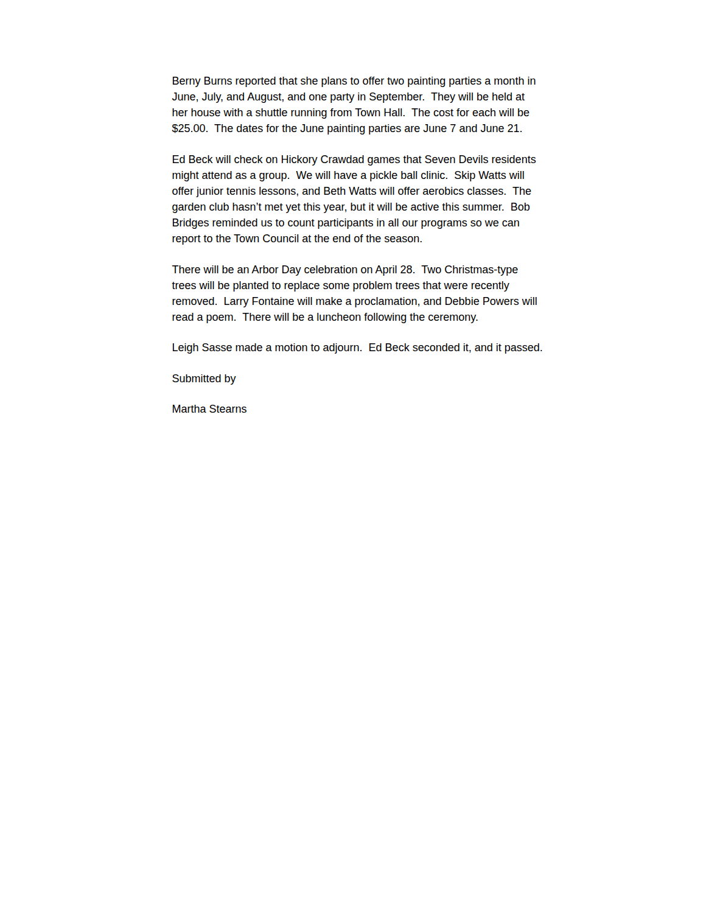Berny Burns reported that she plans to offer two painting parties a month in June, July, and August, and one party in September. They will be held at her house with a shuttle running from Town Hall. The cost for each will be $25.00. The dates for the June painting parties are June 7 and June 21.
Ed Beck will check on Hickory Crawdad games that Seven Devils residents might attend as a group. We will have a pickle ball clinic. Skip Watts will offer junior tennis lessons, and Beth Watts will offer aerobics classes. The garden club hasn’t met yet this year, but it will be active this summer. Bob Bridges reminded us to count participants in all our programs so we can report to the Town Council at the end of the season.
There will be an Arbor Day celebration on April 28. Two Christmas-type trees will be planted to replace some problem trees that were recently removed. Larry Fontaine will make a proclamation, and Debbie Powers will read a poem. There will be a luncheon following the ceremony.
Leigh Sasse made a motion to adjourn. Ed Beck seconded it, and it passed.
Submitted by
Martha Stearns